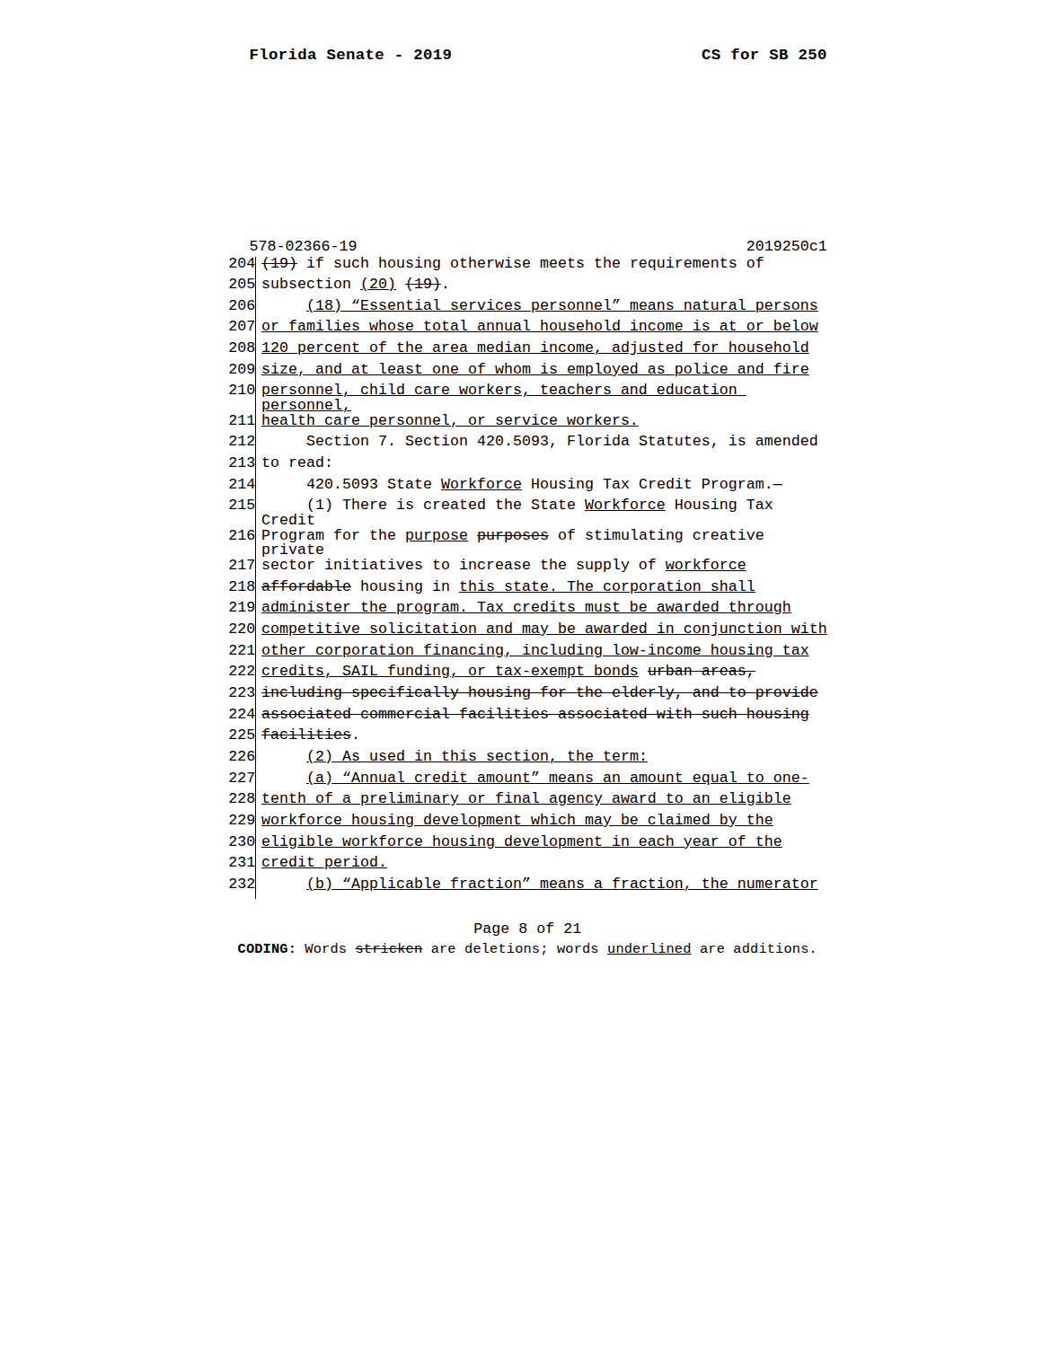Florida Senate - 2019
CS for SB 250
578-02366-19
2019250c1
| 204 | | (19) if such housing otherwise meets the requirements of |
| 205 | | subsection (20) (19) . |
| 206 | | (18) “Essential services personnel” means natural persons |
| 207 | | or families whose total annual household income is at or below |
| 208 | | 120 percent of the area median income, adjusted for household |
| 209 | | size, and at least one of whom is employed as police and fire |
| 210 | | personnel, child care workers, teachers and education personnel, |
| 211 | | health care personnel, or service workers. |
| 212 | | Section 7. Section 420.5093, Florida Statutes, is amended |
| 213 | | to read: |
| 214 | | 420.5093 State Workforce Housing Tax Credit Program.— |
| 215 | | (1) There is created the State Workforce Housing Tax Credit |
| 216 | | Program for the purpose purposes of stimulating creative private |
| 217 | | sector initiatives to increase the supply of workforce |
| 218 | | affordable housing in this state. The corporation shall |
| 219 | | administer the program. Tax credits must be awarded through |
| 220 | | competitive solicitation and may be awarded in conjunction with |
| 221 | | other corporation financing, including low-income housing tax |
| 222 | | credits, SAIL funding, or tax-exempt bonds urban areas, |
| 223 | | including specifically housing for the elderly, and to provide |
| 224 | | associated commercial facilities associated with such housing |
| 225 | | facilities . |
| 226 | | (2) As used in this section, the term: |
| 227 | | (a) “Annual credit amount” means an amount equal to one- |
| 228 | | tenth of a preliminary or final agency award to an eligible |
| 229 | | workforce housing development which may be claimed by the |
| 230 | | eligible workforce housing development in each year of the |
| 231 | | credit period. |
| 232 | | (b) “Applicable fraction” means a fraction, the numerator |
Page 8 of 21
CODING: Words stricken are deletions; words underlined are additions.